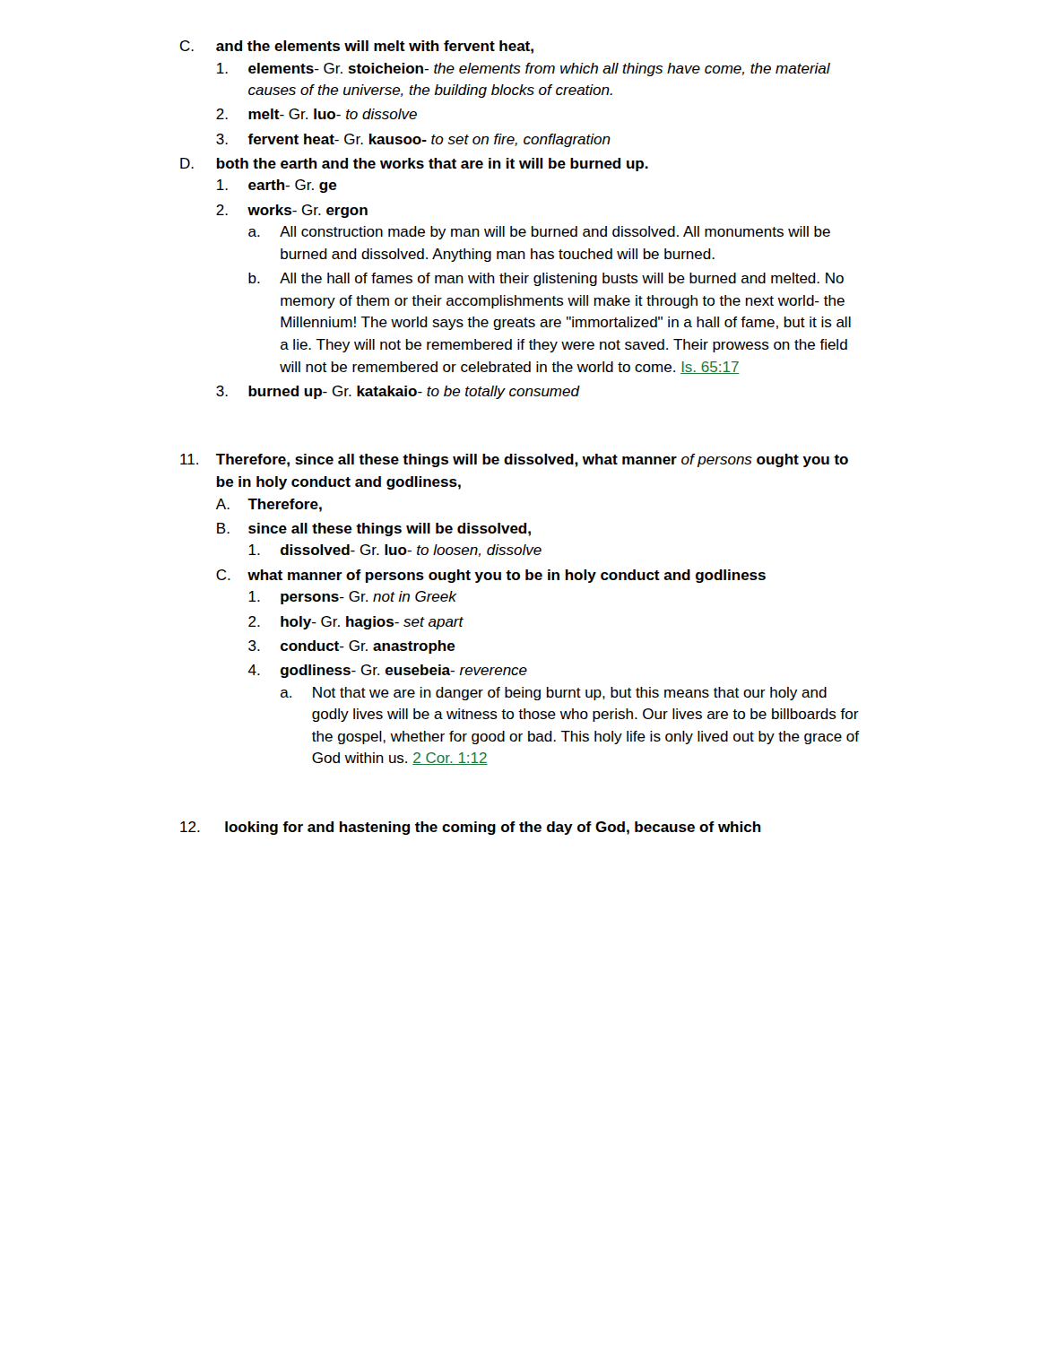C. and the elements will melt with fervent heat,
1. elements- Gr. stoicheion- the elements from which all things have come, the material causes of the universe, the building blocks of creation.
2. melt- Gr. luo- to dissolve
3. fervent heat- Gr. kausoo- to set on fire, conflagration
D. both the earth and the works that are in it will be burned up.
1. earth- Gr. ge
2. works- Gr. ergon
a. All construction made by man will be burned and dissolved. All monuments will be burned and dissolved. Anything man has touched will be burned.
b. All the hall of fames of man with their glistening busts will be burned and melted. No memory of them or their accomplishments will make it through to the next world- the Millennium! The world says the greats are "immortalized" in a hall of fame, but it is all a lie. They will not be remembered if they were not saved. Their prowess on the field will not be remembered or celebrated in the world to come. Is. 65:17
3. burned up- Gr. katakaio- to be totally consumed
11. Therefore, since all these things will be dissolved, what manner of persons ought you to be in holy conduct and godliness,
A. Therefore,
B. since all these things will be dissolved,
1. dissolved- Gr. luo- to loosen, dissolve
C. what manner of persons ought you to be in holy conduct and godliness
1. persons- Gr. not in Greek
2. holy- Gr. hagios- set apart
3. conduct- Gr. anastrophe
4. godliness- Gr. eusebeia- reverence
a. Not that we are in danger of being burnt up, but this means that our holy and godly lives will be a witness to those who perish. Our lives are to be billboards for the gospel, whether for good or bad. This holy life is only lived out by the grace of God within us. 2 Cor. 1:12
12. looking for and hastening the coming of the day of God, because of which